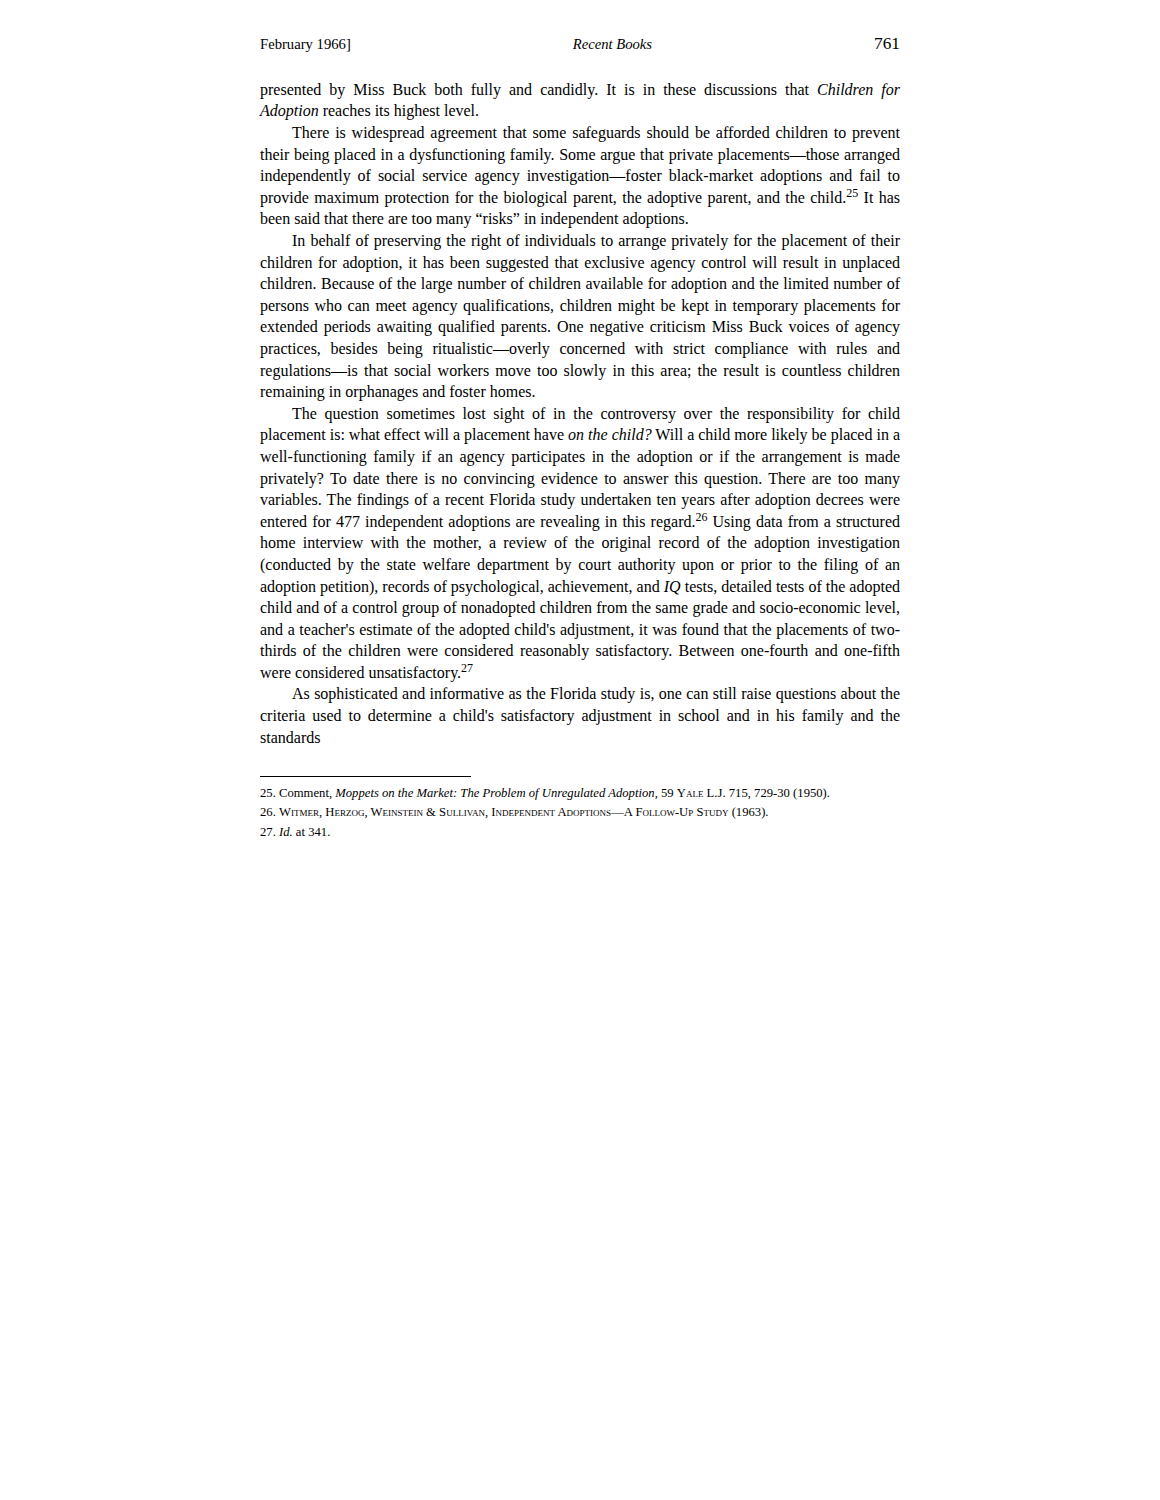February 1966] Recent Books 761
presented by Miss Buck both fully and candidly. It is in these discussions that Children for Adoption reaches its highest level.
There is widespread agreement that some safeguards should be afforded children to prevent their being placed in a dysfunctioning family. Some argue that private placements—those arranged independently of social service agency investigation—foster black-market adoptions and fail to provide maximum protection for the biological parent, the adoptive parent, and the child.25 It has been said that there are too many “risks” in independent adoptions.
In behalf of preserving the right of individuals to arrange privately for the placement of their children for adoption, it has been suggested that exclusive agency control will result in unplaced children. Because of the large number of children available for adoption and the limited number of persons who can meet agency qualifications, children might be kept in temporary placements for extended periods awaiting qualified parents. One negative criticism Miss Buck voices of agency practices, besides being ritualistic—overly concerned with strict compliance with rules and regulations—is that social workers move too slowly in this area; the result is countless children remaining in orphanages and foster homes.
The question sometimes lost sight of in the controversy over the responsibility for child placement is: what effect will a placement have on the child? Will a child more likely be placed in a well-functioning family if an agency participates in the adoption or if the arrangement is made privately? To date there is no convincing evidence to answer this question. There are too many variables. The findings of a recent Florida study undertaken ten years after adoption decrees were entered for 477 independent adoptions are revealing in this regard.26 Using data from a structured home interview with the mother, a review of the original record of the adoption investigation (conducted by the state welfare department by court authority upon or prior to the filing of an adoption petition), records of psychological, achievement, and IQ tests, detailed tests of the adopted child and of a control group of nonadopted children from the same grade and socio-economic level, and a teacher's estimate of the adopted child's adjustment, it was found that the placements of two-thirds of the children were considered reasonably satisfactory. Between one-fourth and one-fifth were considered unsatisfactory.27
As sophisticated and informative as the Florida study is, one can still raise questions about the criteria used to determine a child's satisfactory adjustment in school and in his family and the standards
25. Comment, Moppets on the Market: The Problem of Unregulated Adoption, 59 Yale L.J. 715, 729-30 (1950).
26. Witmer, Herzog, Weinstein & Sullivan, Independent Adoptions—A Follow-Up Study (1963).
27. Id. at 341.